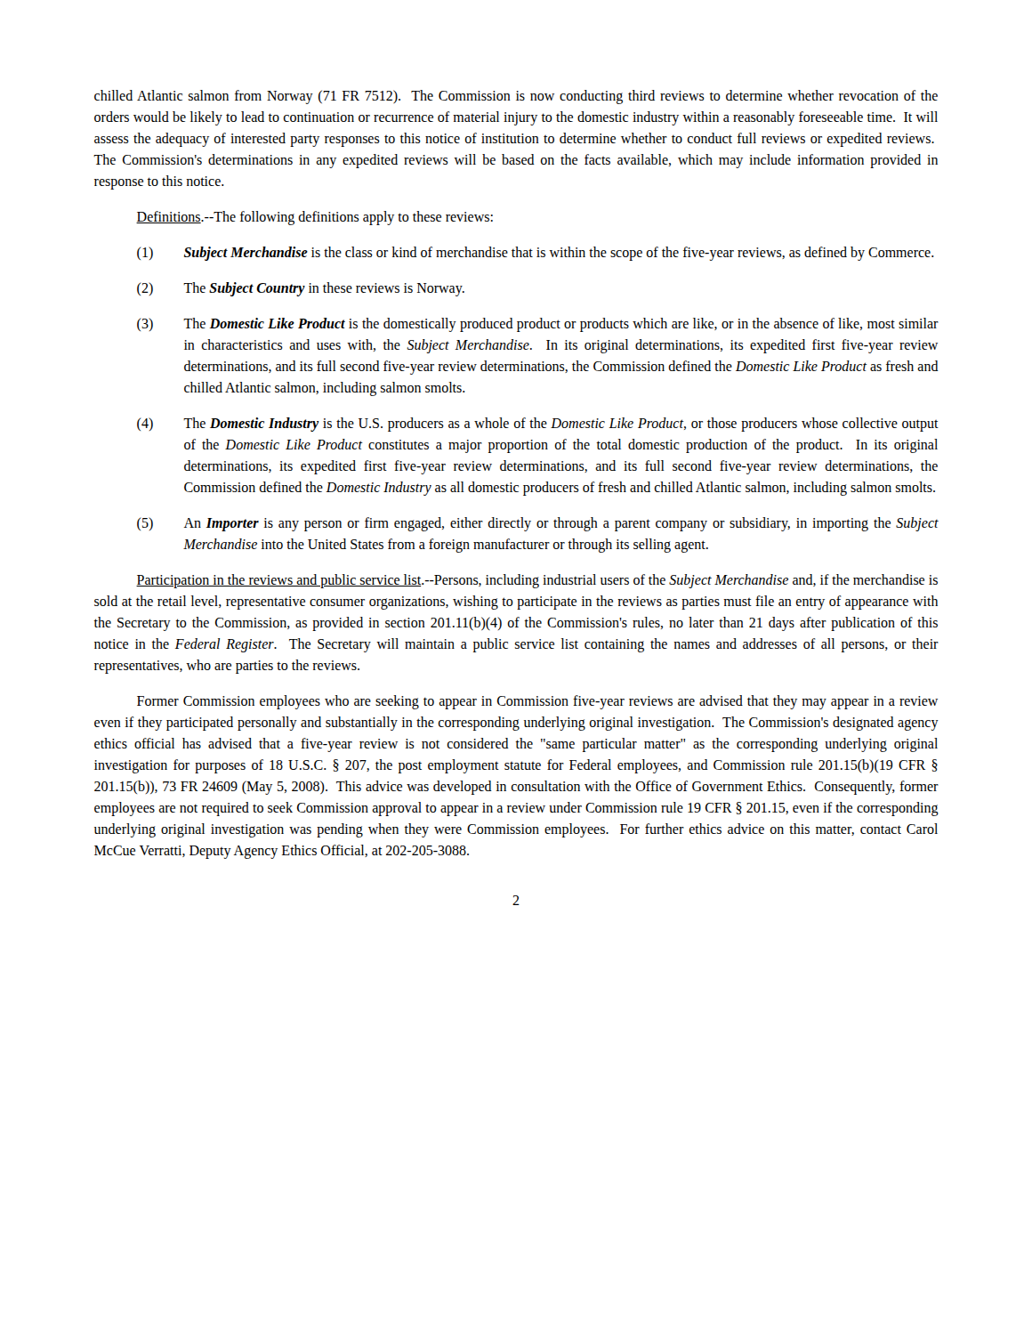chilled Atlantic salmon from Norway (71 FR 7512). The Commission is now conducting third reviews to determine whether revocation of the orders would be likely to lead to continuation or recurrence of material injury to the domestic industry within a reasonably foreseeable time. It will assess the adequacy of interested party responses to this notice of institution to determine whether to conduct full reviews or expedited reviews. The Commission's determinations in any expedited reviews will be based on the facts available, which may include information provided in response to this notice.
Definitions.--The following definitions apply to these reviews:
(1)
Subject Merchandise is the class or kind of merchandise that is within the scope of the five-year reviews, as defined by Commerce.
(2)
The Subject Country in these reviews is Norway.
(3)
The Domestic Like Product is the domestically produced product or products which are like, or in the absence of like, most similar in characteristics and uses with, the Subject Merchandise. In its original determinations, its expedited first five-year review determinations, and its full second five-year review determinations, the Commission defined the Domestic Like Product as fresh and chilled Atlantic salmon, including salmon smolts.
(4)
The Domestic Industry is the U.S. producers as a whole of the Domestic Like Product, or those producers whose collective output of the Domestic Like Product constitutes a major proportion of the total domestic production of the product. In its original determinations, its expedited first five-year review determinations, and its full second five-year review determinations, the Commission defined the Domestic Industry as all domestic producers of fresh and chilled Atlantic salmon, including salmon smolts.
(5)
An Importer is any person or firm engaged, either directly or through a parent company or subsidiary, in importing the Subject Merchandise into the United States from a foreign manufacturer or through its selling agent.
Participation in the reviews and public service list.--Persons, including industrial users of the Subject Merchandise and, if the merchandise is sold at the retail level, representative consumer organizations, wishing to participate in the reviews as parties must file an entry of appearance with the Secretary to the Commission, as provided in section 201.11(b)(4) of the Commission's rules, no later than 21 days after publication of this notice in the Federal Register. The Secretary will maintain a public service list containing the names and addresses of all persons, or their representatives, who are parties to the reviews.
Former Commission employees who are seeking to appear in Commission five-year reviews are advised that they may appear in a review even if they participated personally and substantially in the corresponding underlying original investigation. The Commission's designated agency ethics official has advised that a five-year review is not considered the "same particular matter" as the corresponding underlying original investigation for purposes of 18 U.S.C. § 207, the post employment statute for Federal employees, and Commission rule 201.15(b)(19 CFR § 201.15(b)), 73 FR 24609 (May 5, 2008). This advice was developed in consultation with the Office of Government Ethics. Consequently, former employees are not required to seek Commission approval to appear in a review under Commission rule 19 CFR § 201.15, even if the corresponding underlying original investigation was pending when they were Commission employees. For further ethics advice on this matter, contact Carol McCue Verratti, Deputy Agency Ethics Official, at 202-205-3088.
2